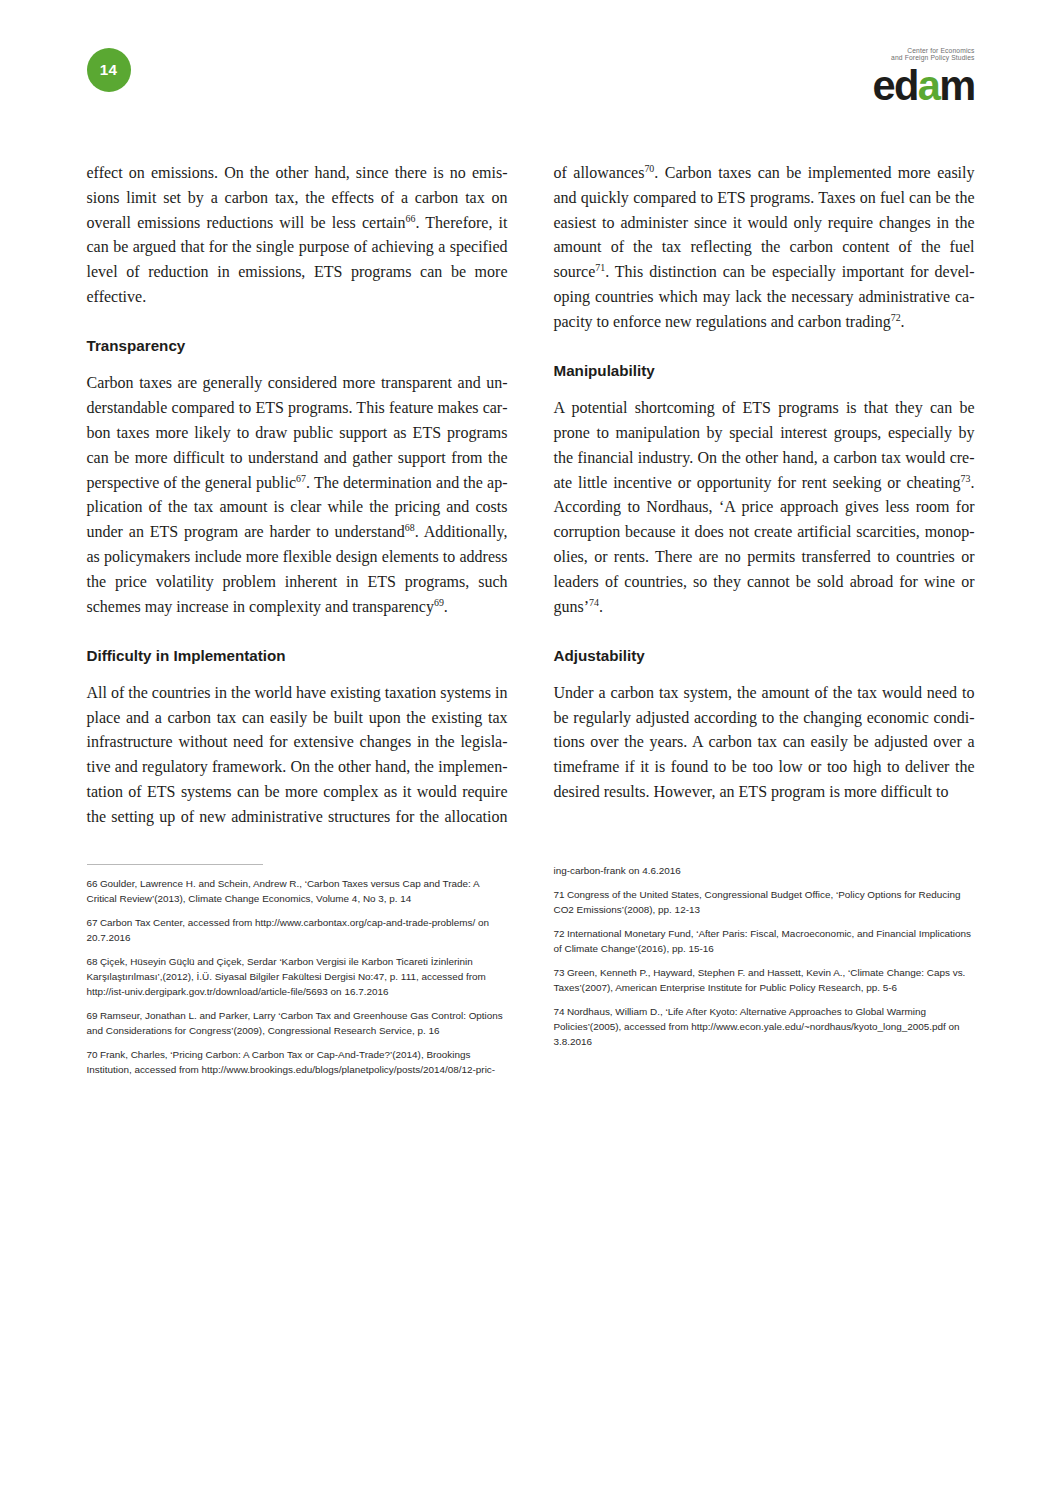14
Center for Economics
and Foreign Policy Studies
edam
effect on emissions. On the other hand, since there is no emissions limit set by a carbon tax, the effects of a carbon tax on overall emissions reductions will be less certain66. Therefore, it can be argued that for the single purpose of achieving a specified level of reduction in emissions, ETS programs can be more effective.
Transparency
Carbon taxes are generally considered more transparent and understandable compared to ETS programs. This feature makes carbon taxes more likely to draw public support as ETS programs can be more difficult to understand and gather support from the perspective of the general public67. The determination and the application of the tax amount is clear while the pricing and costs under an ETS program are harder to understand68. Additionally, as policymakers include more flexible design elements to address the price volatility problem inherent in ETS programs, such schemes may increase in complexity and transparency69.
Difficulty in Implementation
All of the countries in the world have existing taxation systems in place and a carbon tax can easily be built upon the existing tax infrastructure without need for extensive changes in the legislative and regulatory framework. On the other hand, the implementation of ETS systems can be more complex as it would require the setting up of new administrative structures for the allocation of allowances70. Carbon taxes can be implemented more easily and quickly compared to ETS programs. Taxes on fuel can be the easiest to administer since it would only require changes in the amount of the tax reflecting the carbon content of the fuel source71. This distinction can be especially important for developing countries which may lack the necessary administrative capacity to enforce new regulations and carbon trading72.
Manipulability
A potential shortcoming of ETS programs is that they can be prone to manipulation by special interest groups, especially by the financial industry. On the other hand, a carbon tax would create little incentive or opportunity for rent seeking or cheating73. According to Nordhaus, ‘A price approach gives less room for corruption because it does not create artificial scarcities, monopolies, or rents. There are no permits transferred to countries or leaders of countries, so they cannot be sold abroad for wine or guns’74.
Adjustability
Under a carbon tax system, the amount of the tax would need to be regularly adjusted according to the changing economic conditions over the years. A carbon tax can easily be adjusted over a timeframe if it is found to be too low or too high to deliver the desired results. However, an ETS program is more difficult to
66 Goulder, Lawrence H. and Schein, Andrew R., ‘Carbon Taxes versus Cap and Trade: A Critical Review’(2013), Climate Change Economics, Volume 4, No 3, p. 14
67 Carbon Tax Center, accessed from http://www.carbontax.org/cap-and-trade-problems/ on 20.7.2016
68 Çiçek, Hüseyin Güçlü and Çiçek, Serdar ‘Karbon Vergisi ile Karbon Ticareti İzinlerinin Karşılaştırılması’,(2012), İ.Ü. Siyasal Bilgiler Fakültesi Dergisi No:47, p. 111, accessed from http://ist-univ.dergipark.gov.tr/download/article-file/5693 on 16.7.2016
69 Ramseur, Jonathan L. and Parker, Larry ‘Carbon Tax and Greenhouse Gas Control: Options and Considerations for Congress’(2009), Congressional Research Service, p. 16
70 Frank, Charles, ‘Pricing Carbon: A Carbon Tax or Cap-And-Trade?’(2014), Brookings Institution, accessed from http://www.brookings.edu/blogs/planetpolicy/posts/2014/08/12-pricing-carbon-frank on 4.6.2016
71 Congress of the United States, Congressional Budget Office, ‘Policy Options for Reducing CO2 Emissions’(2008), pp. 12-13
72 International Monetary Fund, ‘After Paris: Fiscal, Macroeconomic, and Financial Implications of Climate Change’(2016), pp. 15-16
73 Green, Kenneth P., Hayward, Stephen F. and Hassett, Kevin A., ‘Climate Change: Caps vs. Taxes’(2007), American Enterprise Institute for Public Policy Research, pp. 5-6
74 Nordhaus, William D., ‘Life After Kyoto: Alternative Approaches to Global Warming Policies’(2005), accessed from http://www.econ.yale.edu/~nordhaus/kyoto_long_2005.pdf on 3.8.2016